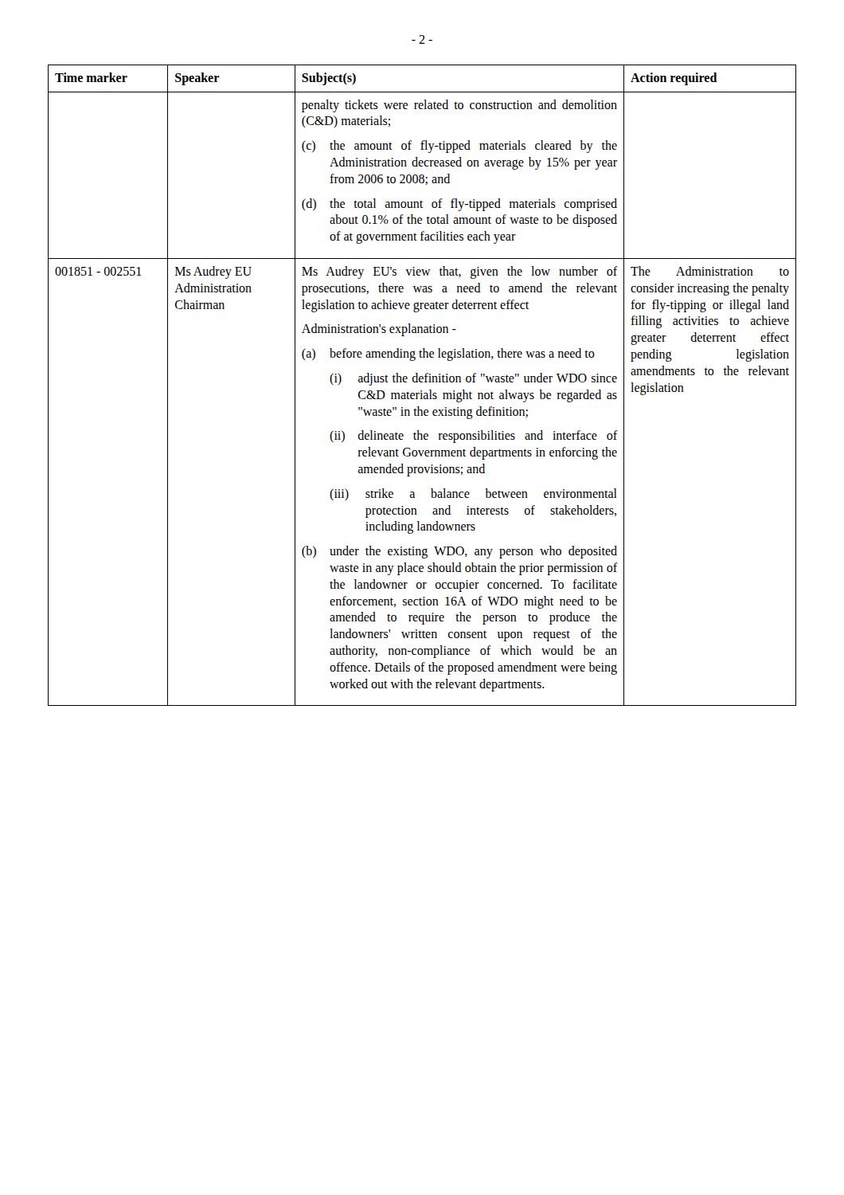- 2 -
| Time marker | Speaker | Subject(s) | Action required |
| --- | --- | --- | --- |
| | | penalty tickets were related to construction and demolition (C&D) materials; (c) the amount of fly-tipped materials cleared by the Administration decreased on average by 15% per year from 2006 to 2008; and (d) the total amount of fly-tipped materials comprised about 0.1% of the total amount of waste to be disposed of at government facilities each year | |
| 001851 - 002551 | Ms Audrey EU Administration Chairman | Ms Audrey EU's view that, given the low number of prosecutions, there was a need to amend the relevant legislation to achieve greater deterrent effect Administration's explanation - (a) before amending the legislation, there was a need to (i) adjust the definition of "waste" under WDO since C&D materials might not always be regarded as "waste" in the existing definition; (ii) delineate the responsibilities and interface of relevant Government departments in enforcing the amended provisions; and (iii) strike a balance between environmental protection and interests of stakeholders, including landowners (b) under the existing WDO, any person who deposited waste in any place should obtain the prior permission of the landowner or occupier concerned. To facilitate enforcement, section 16A of WDO might need to be amended to require the person to produce the landowners' written consent upon request of the authority, non-compliance of which would be an offence. Details of the proposed amendment were being worked out with the relevant departments. | The Administration to consider increasing the penalty for fly-tipping or illegal land filling activities to achieve greater deterrent effect pending legislation amendments to the relevant legislation |